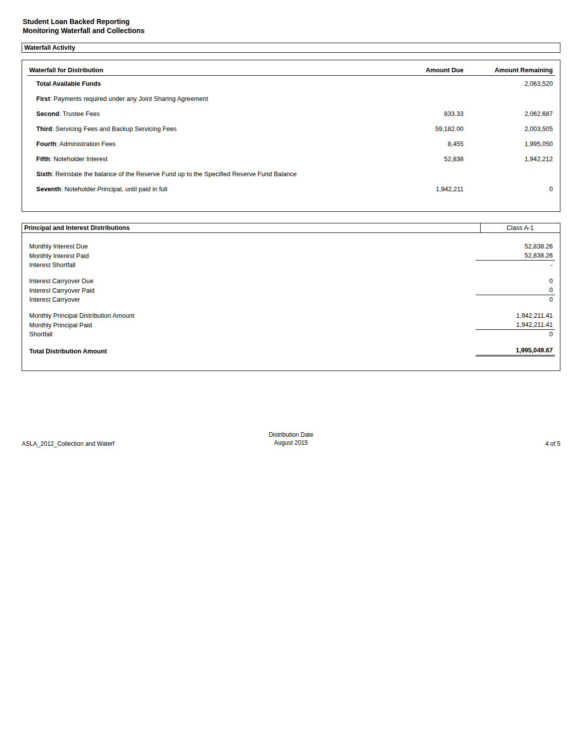Student Loan Backed Reporting
Monitoring Waterfall and Collections
Waterfall Activity
| Waterfall for Distribution | Amount Due | Amount Remaining |
| --- | --- | --- |
| Total Available Funds | | 2,063,520 |
| First : Payments required under any Joint Sharing Agreement | | |
| Second : Trustee Fees | 833.33 | 2,062,687 |
| Third : Servicing Fees and Backup Servicing Fees | 59,182.00 | 2,003,505 |
| Fourth : Administration Fees | 8,455 | 1,995,050 |
| Fifth : Noteholder Interest | 52,838 | 1,942,212 |
| Sixth : Reinstate the balance of the Reserve Fund up to the Specified Reserve Fund Balance | | |
| Seventh : Noteholder Principal, until paid in full | 1,942,211 | 0 |
Principal and Interest Distributions
Class A-1
| Monthly Interest Due | 52,838.26 |
| Monthly Interest Paid | 52,838.26 |
| Interest Shortfall | - |
| Interest Carryover Due | 0 |
| Interest Carryover Paid | 0 |
| Interest Carryover | 0 |
| Monthly Principal Distribution Amount | 1,942,211.41 |
| Monthly Principal Paid | 1,942,211.41 |
| Shortfall | 0 |
| Total Distribution Amount | 1,995,049.67 |
ASLA_2012_Collection and Waterf
Distribution Date
August 2015
4 of 5